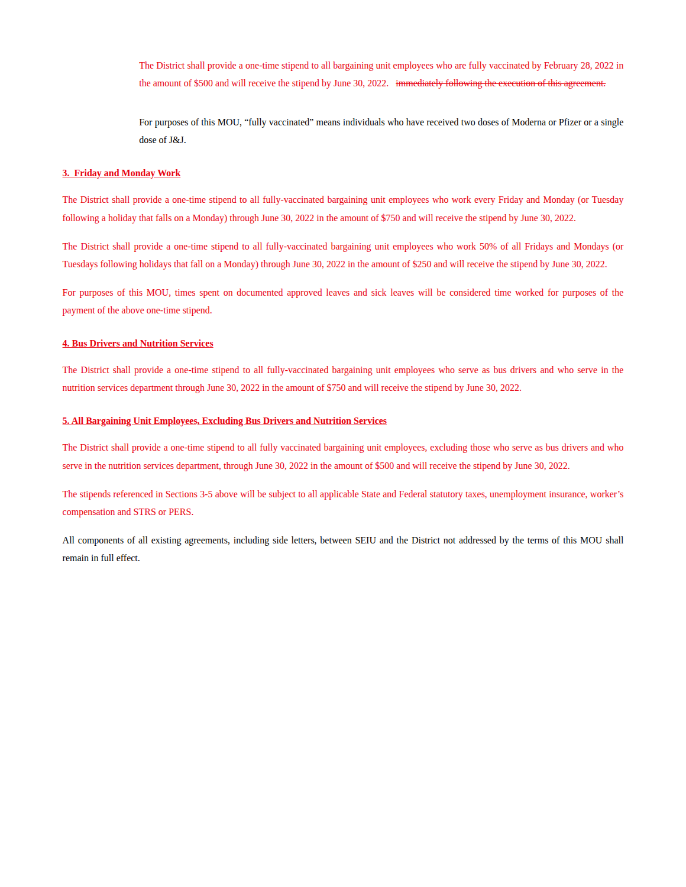The District shall provide a one-time stipend to all bargaining unit employees who are fully vaccinated by February 28, 2022 in the amount of $500 and will receive the stipend by June 30, 2022. immediately following the execution of this agreement.
For purposes of this MOU, “fully vaccinated” means individuals who have received two doses of Moderna or Pfizer or a single dose of J&J.
3. Friday and Monday Work
The District shall provide a one-time stipend to all fully-vaccinated bargaining unit employees who work every Friday and Monday (or Tuesday following a holiday that falls on a Monday) through June 30, 2022 in the amount of $750 and will receive the stipend by June 30, 2022.
The District shall provide a one-time stipend to all fully-vaccinated bargaining unit employees who work 50% of all Fridays and Mondays (or Tuesdays following holidays that fall on a Monday) through June 30, 2022 in the amount of $250 and will receive the stipend by June 30, 2022.
For purposes of this MOU, times spent on documented approved leaves and sick leaves will be considered time worked for purposes of the payment of the above one-time stipend.
4. Bus Drivers and Nutrition Services
The District shall provide a one-time stipend to all fully-vaccinated bargaining unit employees who serve as bus drivers and who serve in the nutrition services department through June 30, 2022 in the amount of $750 and will receive the stipend by June 30, 2022.
5. All Bargaining Unit Employees, Excluding Bus Drivers and Nutrition Services
The District shall provide a one-time stipend to all fully vaccinated bargaining unit employees, excluding those who serve as bus drivers and who serve in the nutrition services department, through June 30, 2022 in the amount of $500 and will receive the stipend by June 30, 2022.
The stipends referenced in Sections 3-5 above will be subject to all applicable State and Federal statutory taxes, unemployment insurance, worker’s compensation and STRS or PERS.
All components of all existing agreements, including side letters, between SEIU and the District not addressed by the terms of this MOU shall remain in full effect.